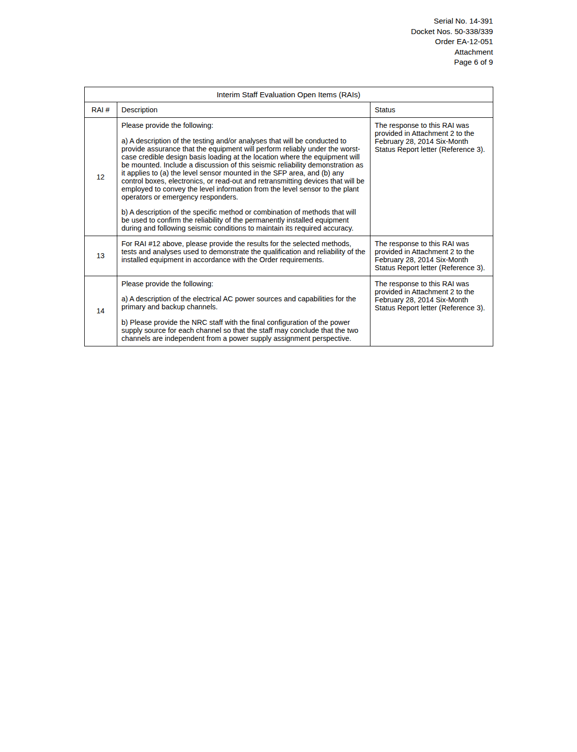Serial No. 14-391
Docket Nos. 50-338/339
Order EA-12-051
Attachment
Page 6 of 9
Interim Staff Evaluation Open Items (RAIs)
| RAI # | Description | Status |
| --- | --- | --- |
| 12 | Please provide the following: a) A description of the testing and/or analyses that will be conducted to provide assurance that the equipment will perform reliably under the worst-case credible design basis loading at the location where the equipment will be mounted. Include a discussion of this seismic reliability demonstration as it applies to (a) the level sensor mounted in the SFP area, and (b) any control boxes, electronics, or read-out and retransmitting devices that will be employed to convey the level information from the level sensor to the plant operators or emergency responders. b) A description of the specific method or combination of methods that will be used to confirm the reliability of the permanently installed equipment during and following seismic conditions to maintain its required accuracy. | The response to this RAI was provided in Attachment 2 to the February 28, 2014 Six-Month Status Report letter (Reference 3). |
| 13 | For RAI #12 above, please provide the results for the selected methods, tests and analyses used to demonstrate the qualification and reliability of the installed equipment in accordance with the Order requirements. | The response to this RAI was provided in Attachment 2 to the February 28, 2014 Six-Month Status Report letter (Reference 3). |
| 14 | Please provide the following: a) A description of the electrical AC power sources and capabilities for the primary and backup channels. b) Please provide the NRC staff with the final configuration of the power supply source for each channel so that the staff may conclude that the two channels are independent from a power supply assignment perspective. | The response to this RAI was provided in Attachment 2 to the February 28, 2014 Six-Month Status Report letter (Reference 3). |